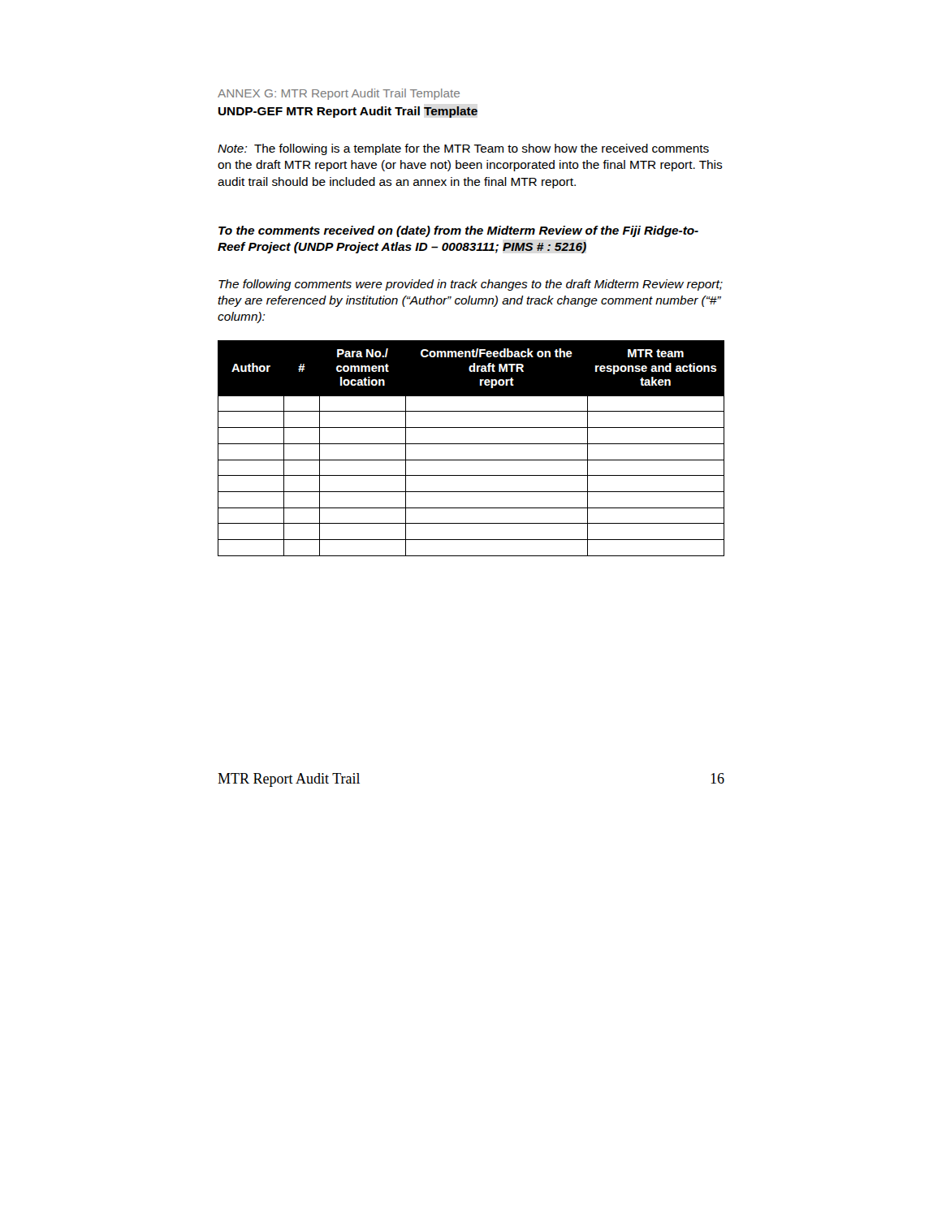ANNEX G: MTR Report Audit Trail Template
UNDP-GEF MTR Report Audit Trail Template
Note: The following is a template for the MTR Team to show how the received comments on the draft MTR report have (or have not) been incorporated into the final MTR report. This audit trail should be included as an annex in the final MTR report.
To the comments received on (date) from the Midterm Review of the Fiji Ridge-to-Reef Project (UNDP Project Atlas ID – 00083111; PIMS # : 5216)
The following comments were provided in track changes to the draft Midterm Review report; they are referenced by institution (“Author” column) and track change comment number (“#” column):
| Author | # | Para No./ comment location | Comment/Feedback on the draft MTR report | MTR team response and actions taken |
| --- | --- | --- | --- | --- |
MTR Report Audit Trail 16